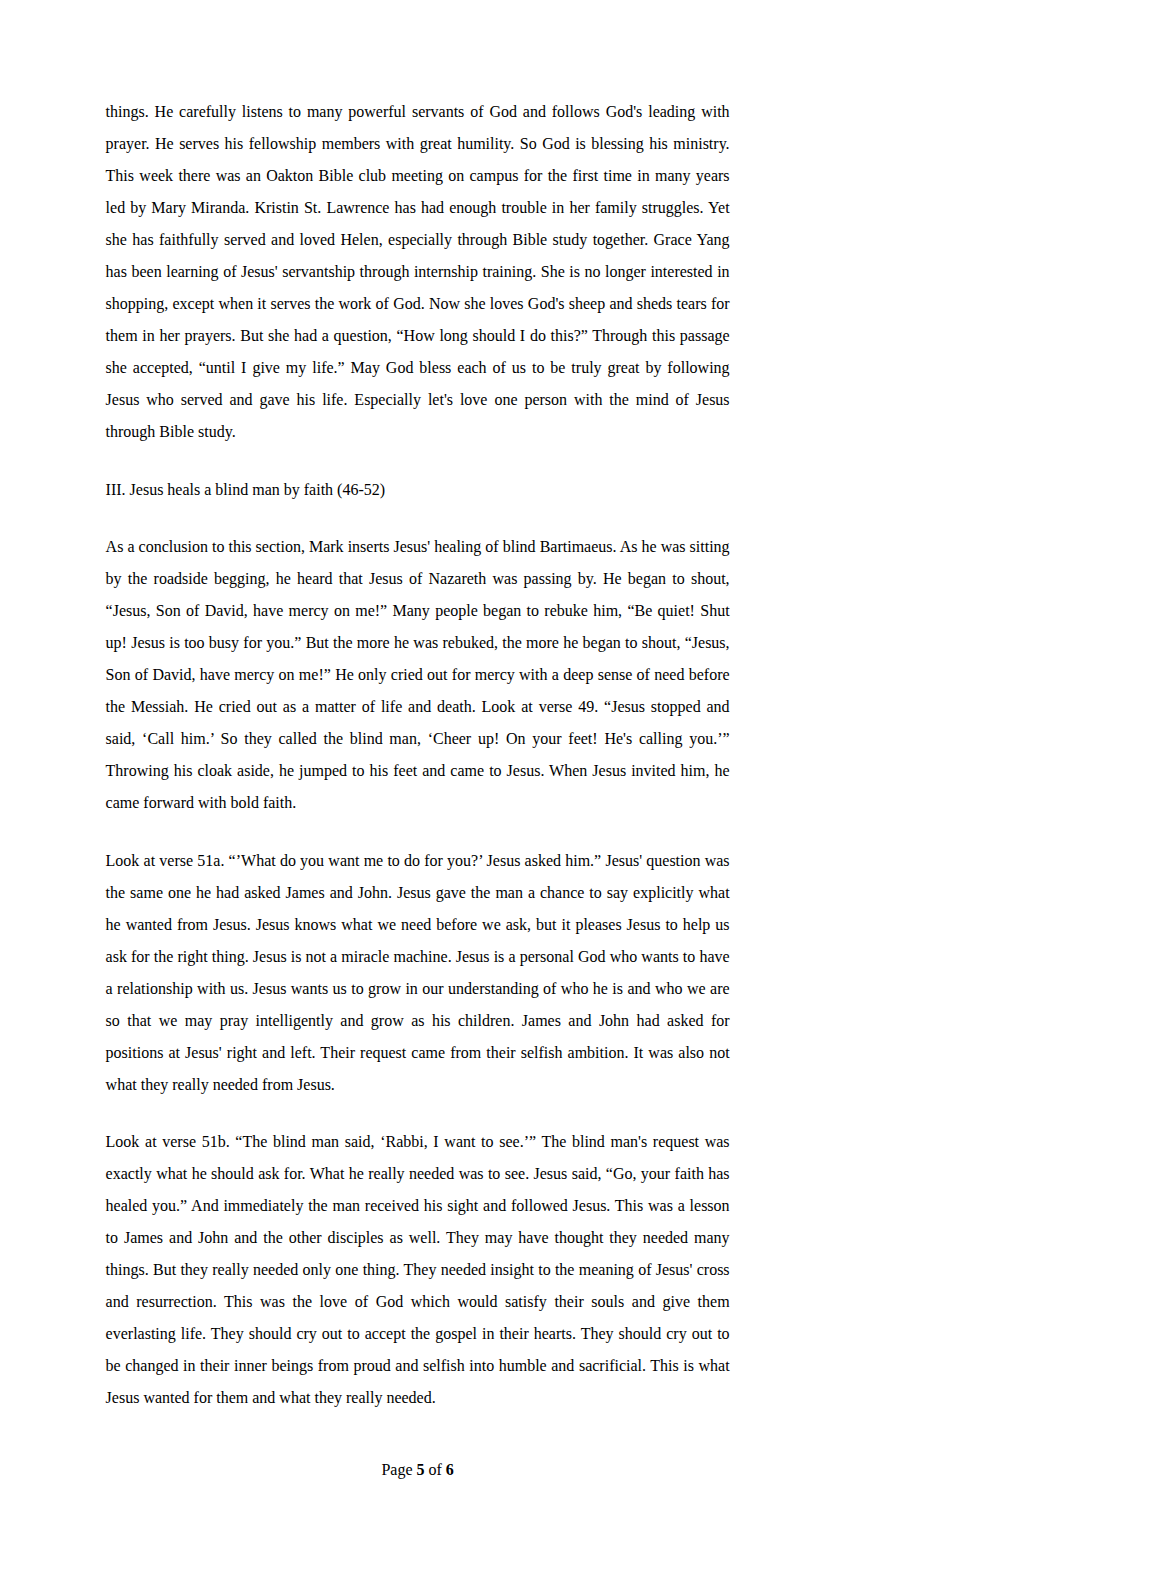things. He carefully listens to many powerful servants of God and follows God's leading with prayer. He serves his fellowship members with great humility. So God is blessing his ministry. This week there was an Oakton Bible club meeting on campus for the first time in many years led by Mary Miranda. Kristin St. Lawrence has had enough trouble in her family struggles. Yet she has faithfully served and loved Helen, especially through Bible study together. Grace Yang has been learning of Jesus' servantship through internship training. She is no longer interested in shopping, except when it serves the work of God. Now she loves God's sheep and sheds tears for them in her prayers. But she had a question, “How long should I do this?” Through this passage she accepted, “until I give my life.” May God bless each of us to be truly great by following Jesus who served and gave his life. Especially let's love one person with the mind of Jesus through Bible study.
III. Jesus heals a blind man by faith (46-52)
As a conclusion to this section, Mark inserts Jesus' healing of blind Bartimaeus. As he was sitting by the roadside begging, he heard that Jesus of Nazareth was passing by. He began to shout, “Jesus, Son of David, have mercy on me!” Many people began to rebuke him, “Be quiet! Shut up! Jesus is too busy for you.” But the more he was rebuked, the more he began to shout, “Jesus, Son of David, have mercy on me!” He only cried out for mercy with a deep sense of need before the Messiah. He cried out as a matter of life and death. Look at verse 49. “Jesus stopped and said, ‘Call him.’ So they called the blind man, ‘Cheer up! On your feet! He's calling you.’” Throwing his cloak aside, he jumped to his feet and came to Jesus. When Jesus invited him, he came forward with bold faith.
Look at verse 51a. “’What do you want me to do for you?’ Jesus asked him.” Jesus' question was the same one he had asked James and John. Jesus gave the man a chance to say explicitly what he wanted from Jesus. Jesus knows what we need before we ask, but it pleases Jesus to help us ask for the right thing. Jesus is not a miracle machine. Jesus is a personal God who wants to have a relationship with us. Jesus wants us to grow in our understanding of who he is and who we are so that we may pray intelligently and grow as his children. James and John had asked for positions at Jesus' right and left. Their request came from their selfish ambition. It was also not what they really needed from Jesus.
Look at verse 51b. “The blind man said, ‘Rabbi, I want to see.’” The blind man's request was exactly what he should ask for. What he really needed was to see. Jesus said, “Go, your faith has healed you.” And immediately the man received his sight and followed Jesus. This was a lesson to James and John and the other disciples as well. They may have thought they needed many things. But they really needed only one thing. They needed insight to the meaning of Jesus' cross and resurrection. This was the love of God which would satisfy their souls and give them everlasting life. They should cry out to accept the gospel in their hearts. They should cry out to be changed in their inner beings from proud and selfish into humble and sacrificial. This is what Jesus wanted for them and what they really needed.
Page 5 of 6